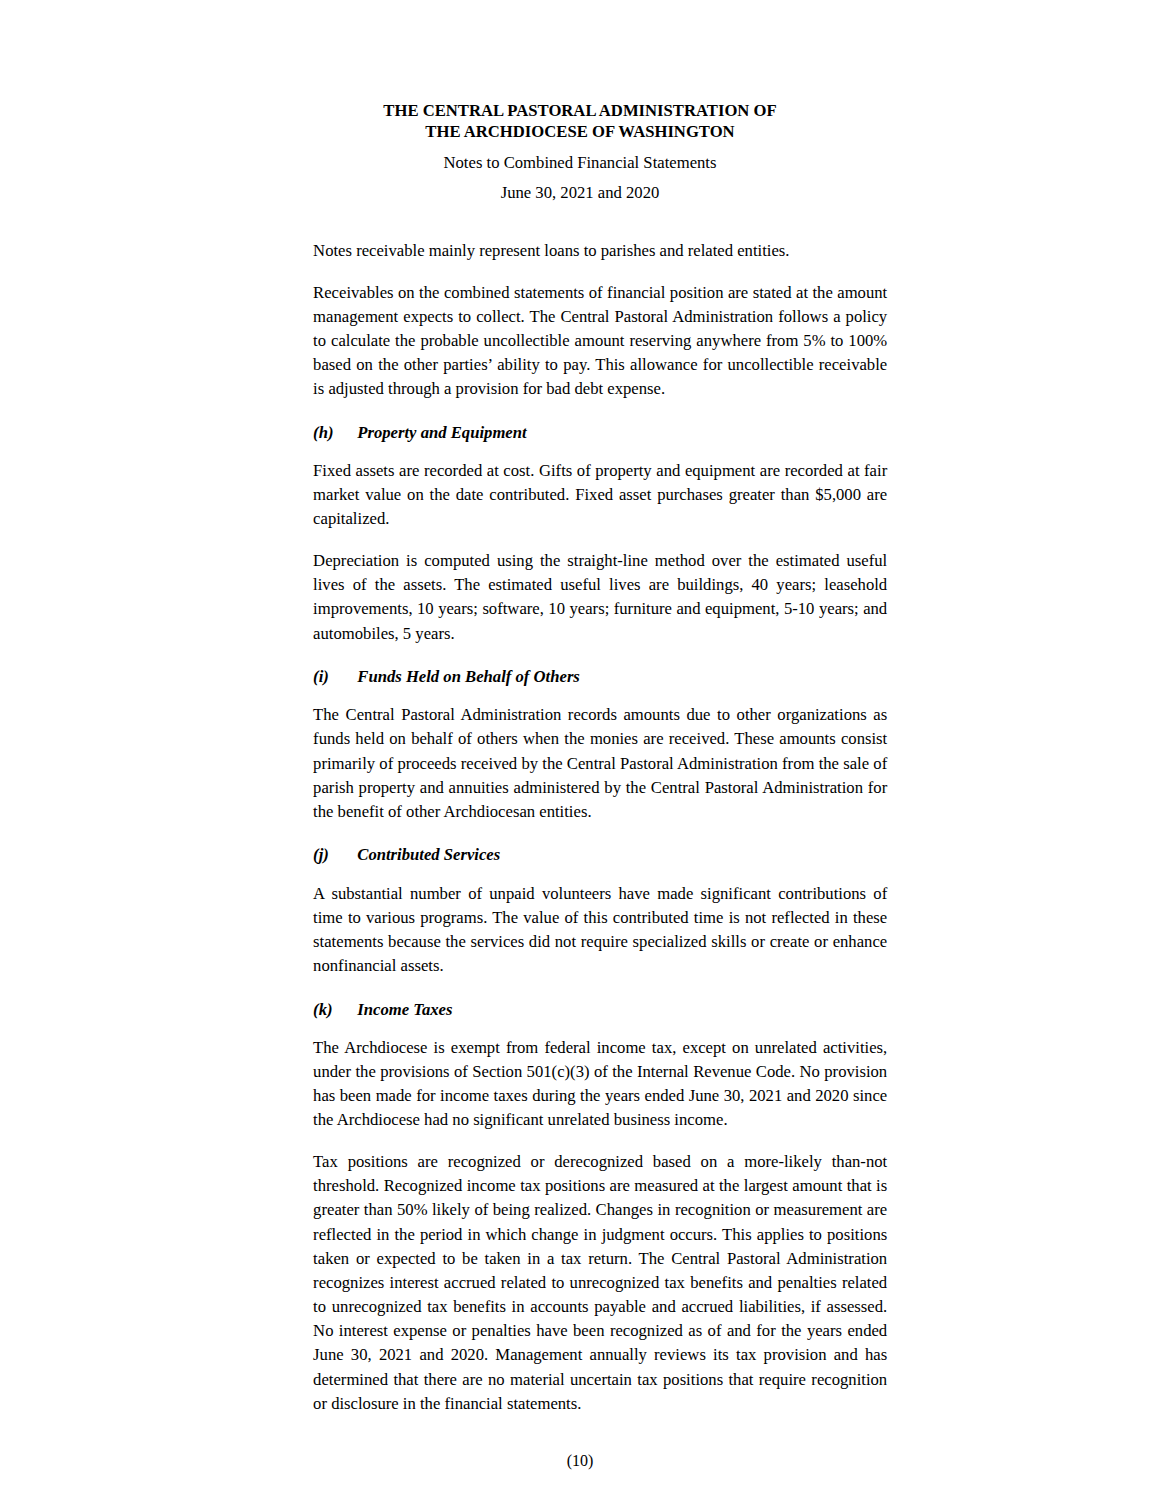The Central Pastoral Administration of
The Archdiocese of Washington
Notes to Combined Financial Statements
June 30, 2021 and 2020
Notes receivable mainly represent loans to parishes and related entities.
Receivables on the combined statements of financial position are stated at the amount management expects to collect. The Central Pastoral Administration follows a policy to calculate the probable uncollectible amount reserving anywhere from 5% to 100% based on the other parties’ ability to pay. This allowance for uncollectible receivable is adjusted through a provision for bad debt expense.
(h) Property and Equipment
Fixed assets are recorded at cost. Gifts of property and equipment are recorded at fair market value on the date contributed. Fixed asset purchases greater than $5,000 are capitalized.
Depreciation is computed using the straight-line method over the estimated useful lives of the assets. The estimated useful lives are buildings, 40 years; leasehold improvements, 10 years; software, 10 years; furniture and equipment, 5-10 years; and automobiles, 5 years.
(i) Funds Held on Behalf of Others
The Central Pastoral Administration records amounts due to other organizations as funds held on behalf of others when the monies are received. These amounts consist primarily of proceeds received by the Central Pastoral Administration from the sale of parish property and annuities administered by the Central Pastoral Administration for the benefit of other Archdiocesan entities.
(j) Contributed Services
A substantial number of unpaid volunteers have made significant contributions of time to various programs. The value of this contributed time is not reflected in these statements because the services did not require specialized skills or create or enhance nonfinancial assets.
(k) Income Taxes
The Archdiocese is exempt from federal income tax, except on unrelated activities, under the provisions of Section 501(c)(3) of the Internal Revenue Code. No provision has been made for income taxes during the years ended June 30, 2021 and 2020 since the Archdiocese had no significant unrelated business income.
Tax positions are recognized or derecognized based on a more-likely than-not threshold. Recognized income tax positions are measured at the largest amount that is greater than 50% likely of being realized. Changes in recognition or measurement are reflected in the period in which change in judgment occurs. This applies to positions taken or expected to be taken in a tax return. The Central Pastoral Administration recognizes interest accrued related to unrecognized tax benefits and penalties related to unrecognized tax benefits in accounts payable and accrued liabilities, if assessed. No interest expense or penalties have been recognized as of and for the years ended June 30, 2021 and 2020. Management annually reviews its tax provision and has determined that there are no material uncertain tax positions that require recognition or disclosure in the financial statements.
(10)